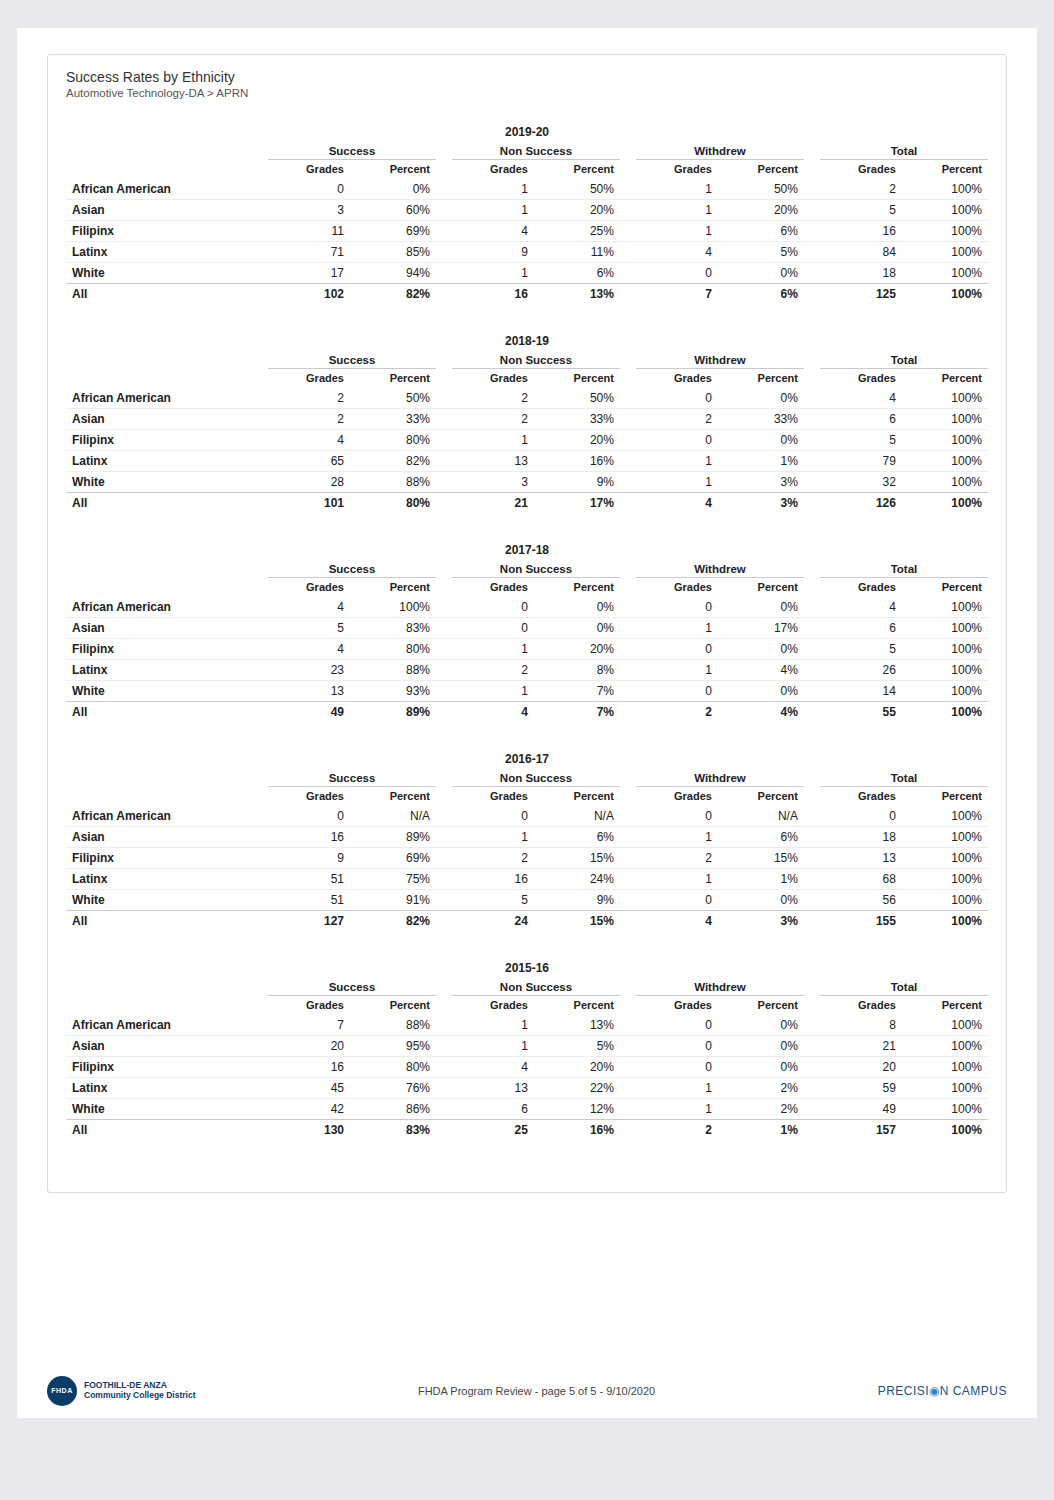Success Rates by Ethnicity
Automotive Technology-DA > APRN
2019-20
| | Success | | Non Success | | Withdrew | | Total |
| --- | --- | --- | --- | --- | --- | --- | --- |
| | Grades | Percent | | Grades | Percent | | Grades | Percent | | Grades | Percent |
| African American | 0 | 0% | | 1 | 50% | | 1 | 50% | | 2 | 100% |
| Asian | 3 | 60% | | 1 | 20% | | 1 | 20% | | 5 | 100% |
| Filipinx | 11 | 69% | | 4 | 25% | | 1 | 6% | | 16 | 100% |
| Latinx | 71 | 85% | | 9 | 11% | | 4 | 5% | | 84 | 100% |
| White | 17 | 94% | | 1 | 6% | | 0 | 0% | | 18 | 100% |
| All | 102 | 82% | | 16 | 13% | | 7 | 6% | | 125 | 100% |
2018-19
| | Success | | Non Success | | Withdrew | | Total |
| --- | --- | --- | --- | --- | --- | --- | --- |
| | Grades | Percent | | Grades | Percent | | Grades | Percent | | Grades | Percent |
| African American | 2 | 50% | | 2 | 50% | | 0 | 0% | | 4 | 100% |
| Asian | 2 | 33% | | 2 | 33% | | 2 | 33% | | 6 | 100% |
| Filipinx | 4 | 80% | | 1 | 20% | | 0 | 0% | | 5 | 100% |
| Latinx | 65 | 82% | | 13 | 16% | | 1 | 1% | | 79 | 100% |
| White | 28 | 88% | | 3 | 9% | | 1 | 3% | | 32 | 100% |
| All | 101 | 80% | | 21 | 17% | | 4 | 3% | | 126 | 100% |
2017-18
| | Success | | Non Success | | Withdrew | | Total |
| --- | --- | --- | --- | --- | --- | --- | --- |
| | Grades | Percent | | Grades | Percent | | Grades | Percent | | Grades | Percent |
| African American | 4 | 100% | | 0 | 0% | | 0 | 0% | | 4 | 100% |
| Asian | 5 | 83% | | 0 | 0% | | 1 | 17% | | 6 | 100% |
| Filipinx | 4 | 80% | | 1 | 20% | | 0 | 0% | | 5 | 100% |
| Latinx | 23 | 88% | | 2 | 8% | | 1 | 4% | | 26 | 100% |
| White | 13 | 93% | | 1 | 7% | | 0 | 0% | | 14 | 100% |
| All | 49 | 89% | | 4 | 7% | | 2 | 4% | | 55 | 100% |
2016-17
| | Success | | Non Success | | Withdrew | | Total |
| --- | --- | --- | --- | --- | --- | --- | --- |
| | Grades | Percent | | Grades | Percent | | Grades | Percent | | Grades | Percent |
| African American | 0 | N/A | | 0 | N/A | | 0 | N/A | | 0 | 100% |
| Asian | 16 | 89% | | 1 | 6% | | 1 | 6% | | 18 | 100% |
| Filipinx | 9 | 69% | | 2 | 15% | | 2 | 15% | | 13 | 100% |
| Latinx | 51 | 75% | | 16 | 24% | | 1 | 1% | | 68 | 100% |
| White | 51 | 91% | | 5 | 9% | | 0 | 0% | | 56 | 100% |
| All | 127 | 82% | | 24 | 15% | | 4 | 3% | | 155 | 100% |
2015-16
| | Success | | Non Success | | Withdrew | | Total |
| --- | --- | --- | --- | --- | --- | --- | --- |
| | Grades | Percent | | Grades | Percent | | Grades | Percent | | Grades | Percent |
| African American | 7 | 88% | | 1 | 13% | | 0 | 0% | | 8 | 100% |
| Asian | 20 | 95% | | 1 | 5% | | 0 | 0% | | 21 | 100% |
| Filipinx | 16 | 80% | | 4 | 20% | | 0 | 0% | | 20 | 100% |
| Latinx | 45 | 76% | | 13 | 22% | | 1 | 2% | | 59 | 100% |
| White | 42 | 86% | | 6 | 12% | | 1 | 2% | | 49 | 100% |
| All | 130 | 83% | | 25 | 16% | | 2 | 1% | | 157 | 100% |
FHDA
FOOTHILL-DE ANZA
Community College District
FHDA Program Review - page 5 of 5 - 9/10/2020
PRECISI◉N CAMPUS